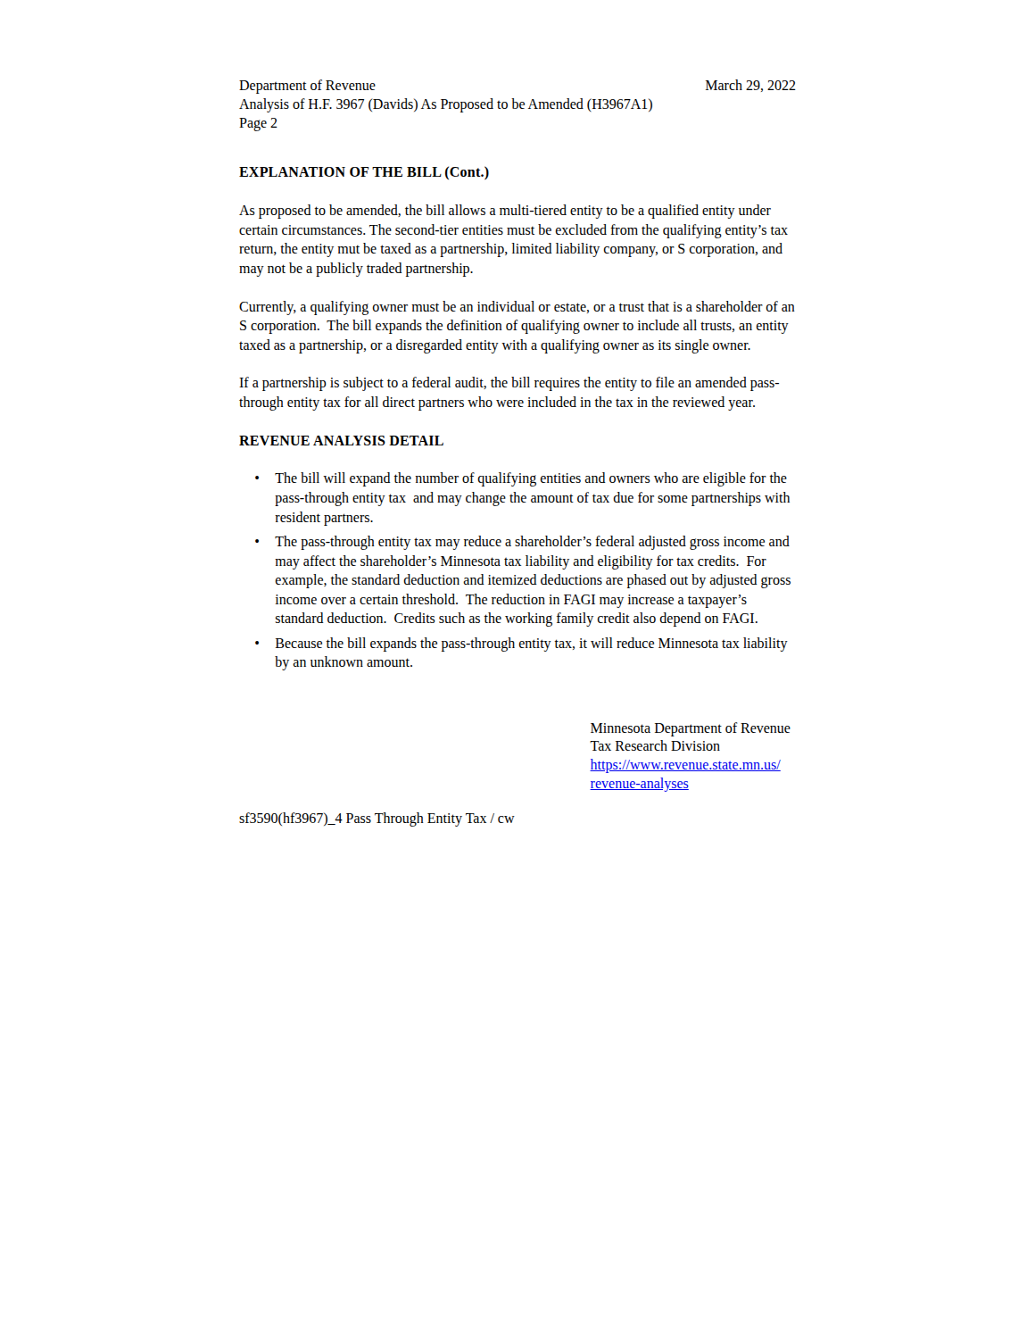Department of Revenue
Analysis of H.F. 3967 (Davids) As Proposed to be Amended (H3967A1)
Page 2
March 29, 2022
EXPLANATION OF THE BILL (Cont.)
As proposed to be amended, the bill allows a multi-tiered entity to be a qualified entity under certain circumstances. The second-tier entities must be excluded from the qualifying entity’s tax return, the entity mut be taxed as a partnership, limited liability company, or S corporation, and may not be a publicly traded partnership.
Currently, a qualifying owner must be an individual or estate, or a trust that is a shareholder of an S corporation. The bill expands the definition of qualifying owner to include all trusts, an entity taxed as a partnership, or a disregarded entity with a qualifying owner as its single owner.
If a partnership is subject to a federal audit, the bill requires the entity to file an amended pass-through entity tax for all direct partners who were included in the tax in the reviewed year.
REVENUE ANALYSIS DETAIL
The bill will expand the number of qualifying entities and owners who are eligible for the pass-through entity tax and may change the amount of tax due for some partnerships with resident partners.
The pass-through entity tax may reduce a shareholder’s federal adjusted gross income and may affect the shareholder’s Minnesota tax liability and eligibility for tax credits. For example, the standard deduction and itemized deductions are phased out by adjusted gross income over a certain threshold. The reduction in FAGI may increase a taxpayer’s standard deduction. Credits such as the working family credit also depend on FAGI.
Because the bill expands the pass-through entity tax, it will reduce Minnesota tax liability by an unknown amount.
Minnesota Department of Revenue
Tax Research Division
https://www.revenue.state.mn.us/
revenue-analyses
sf3590(hf3967)_4 Pass Through Entity Tax / cw